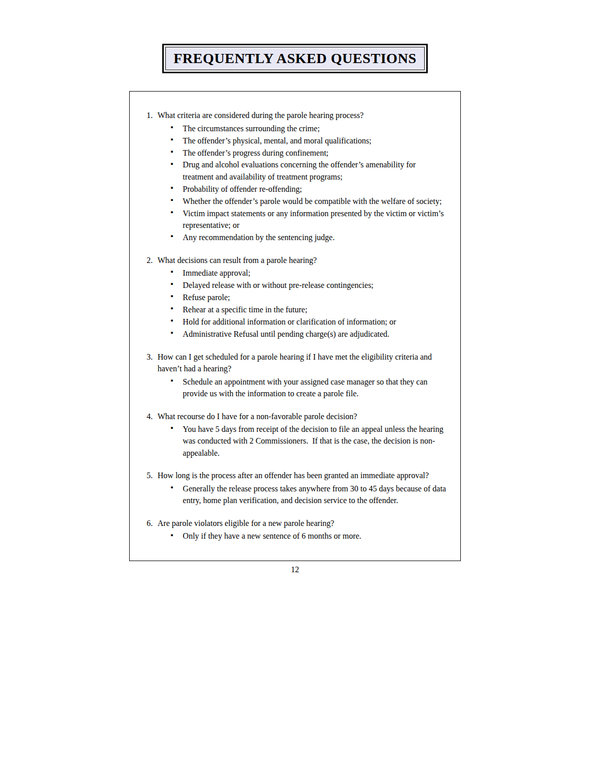FREQUENTLY ASKED QUESTIONS
What criteria are considered during the parole hearing process?
The circumstances surrounding the crime;
The offender’s physical, mental, and moral qualifications;
The offender’s progress during confinement;
Drug and alcohol evaluations concerning the offender’s amenability for treatment and availability of treatment programs;
Probability of offender re-offending;
Whether the offender’s parole would be compatible with the welfare of society;
Victim impact statements or any information presented by the victim or victim’s representative; or
Any recommendation by the sentencing judge.
What decisions can result from a parole hearing?
Immediate approval;
Delayed release with or without pre-release contingencies;
Refuse parole;
Rehear at a specific time in the future;
Hold for additional information or clarification of information; or
Administrative Refusal until pending charge(s) are adjudicated.
How can I get scheduled for a parole hearing if I have met the eligibility criteria and haven’t had a hearing?
Schedule an appointment with your assigned case manager so that they can provide us with the information to create a parole file.
What recourse do I have for a non-favorable parole decision?
You have 5 days from receipt of the decision to file an appeal unless the hearing was conducted with 2 Commissioners. If that is the case, the decision is non-appealable.
How long is the process after an offender has been granted an immediate approval?
Generally the release process takes anywhere from 30 to 45 days because of data entry, home plan verification, and decision service to the offender.
Are parole violators eligible for a new parole hearing?
Only if they have a new sentence of 6 months or more.
12